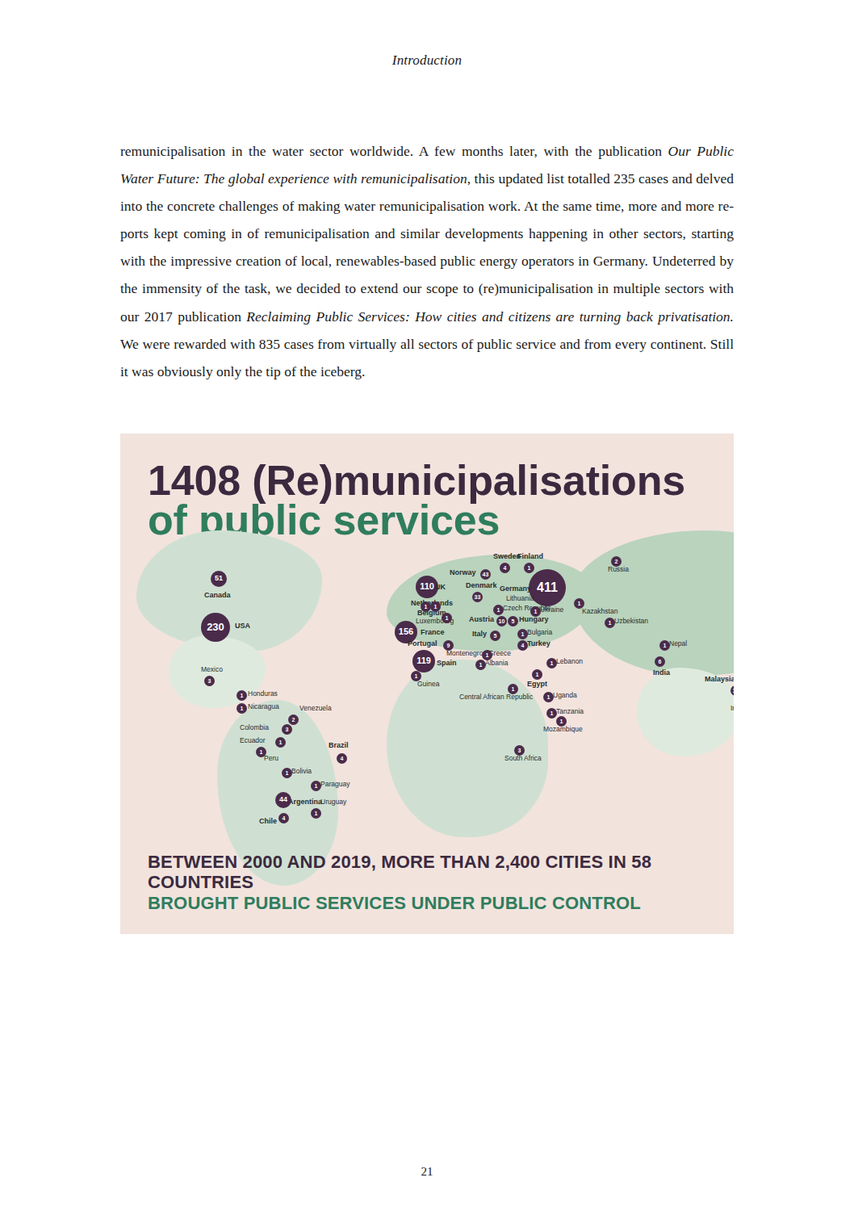Introduction
remunicipalisation in the water sector worldwide. A few months later, with the publication Our Public Water Future: The global experience with remunicipalisation, this updated list totalled 235 cases and delved into the concrete challenges of making water remunicipalisation work. At the same time, more and more reports kept coming in of remunicipalisation and similar developments happening in other sectors, starting with the impressive creation of local, renewables-based public energy operators in Germany. Undeterred by the immensity of the task, we decided to extend our scope to (re)municipalisation in multiple sectors with our 2017 publication Reclaiming Public Services: How cities and citizens are turning back privatisation. We were rewarded with 835 cases from virtually all sectors of public service and from every continent. Still it was obviously only the tip of the iceberg.
1408 (Re)municipalisations of public services
51
Canada
230
USA
Mexico
3
Honduras
1
Nicaragua
1
Venezuela
2
Colombia
3
Ecuador
1
Peru
1
Brazil
4
Bolivia
1
Paraguay
1
Argentina
44
Uruguay
1
Chile
4
Sweden
Finland
4
1
Norway
43
110
UK
Denmark
33
411
Germany
Russia
2
Lithuania
Czech Republic
1
Netherlands
Belgium
1
1
Luxembourg
1
Austria
10
5
Hungary
Ukraine
1
Kazakhstan
1
156
France
Italy
5
Bulgaria
1
Turkey
4
Portugal
9
Montenegro
Greece
1
Albania
1
119
Spain
Lebanon
1
1
Egypt
South Korea
21
18
Japan
Uzbekistan
1
Nepal
1
6
India
Philippines
1
Malaysia
16
Indonesia
2
Guinea
1
Central African Republic
1
Uganda
1
Tanzania
1
Mozambique
1
South Africa
3
6
Australia
New Zealand
1
BETWEEN 2000 AND 2019, MORE THAN 2,400 CITIES IN 58 COUNTRIES BROUGHT PUBLIC SERVICES UNDER PUBLIC CONTROL
21